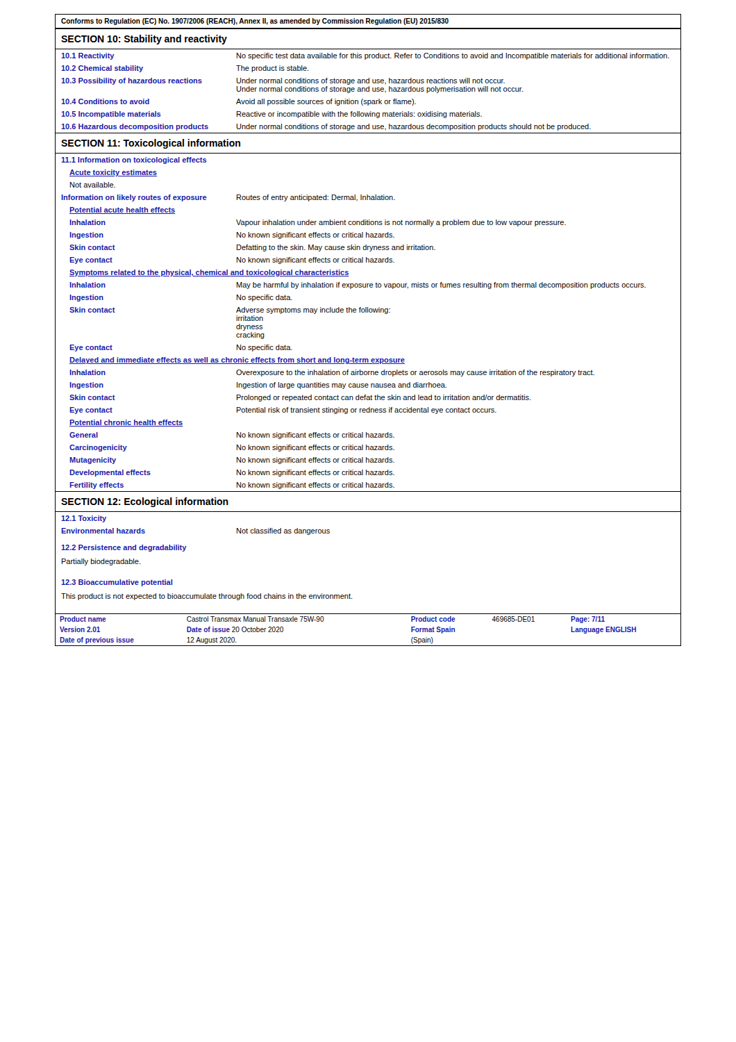Conforms to Regulation (EC) No. 1907/2006 (REACH), Annex II, as amended by Commission Regulation (EU) 2015/830
SECTION 10: Stability and reactivity
| 10.1 Reactivity | No specific test data available for this product. Refer to Conditions to avoid and Incompatible materials for additional information. |
| 10.2 Chemical stability | The product is stable. |
| 10.3 Possibility of hazardous reactions | Under normal conditions of storage and use, hazardous reactions will not occur. Under normal conditions of storage and use, hazardous polymerisation will not occur. |
| 10.4 Conditions to avoid | Avoid all possible sources of ignition (spark or flame). |
| 10.5 Incompatible materials | Reactive or incompatible with the following materials: oxidising materials. |
| 10.6 Hazardous decomposition products | Under normal conditions of storage and use, hazardous decomposition products should not be produced. |
SECTION 11: Toxicological information
| 11.1 Information on toxicological effects |
| Acute toxicity estimates |
| Not available. |
| Information on likely routes of exposure | Routes of entry anticipated: Dermal, Inhalation. |
| Potential acute health effects |
| Inhalation | Vapour inhalation under ambient conditions is not normally a problem due to low vapour pressure. |
| Ingestion | No known significant effects or critical hazards. |
| Skin contact | Defatting to the skin. May cause skin dryness and irritation. |
| Eye contact | No known significant effects or critical hazards. |
| Symptoms related to the physical, chemical and toxicological characteristics |
| Inhalation | May be harmful by inhalation if exposure to vapour, mists or fumes resulting from thermal decomposition products occurs. |
| Ingestion | No specific data. |
| Skin contact | Adverse symptoms may include the following: irritation dryness cracking |
| Eye contact | No specific data. |
| Delayed and immediate effects as well as chronic effects from short and long-term exposure |
| Inhalation | Overexposure to the inhalation of airborne droplets or aerosols may cause irritation of the respiratory tract. |
| Ingestion | Ingestion of large quantities may cause nausea and diarrhoea. |
| Skin contact | Prolonged or repeated contact can defat the skin and lead to irritation and/or dermatitis. |
| Eye contact | Potential risk of transient stinging or redness if accidental eye contact occurs. |
| Potential chronic health effects |
| General | No known significant effects or critical hazards. |
| Carcinogenicity | No known significant effects or critical hazards. |
| Mutagenicity | No known significant effects or critical hazards. |
| Developmental effects | No known significant effects or critical hazards. |
| Fertility effects | No known significant effects or critical hazards. |
SECTION 12: Ecological information
| 12.1 Toxicity |
| Environmental hazards | Not classified as dangerous |
12.2 Persistence and degradability
Partially biodegradable.
12.3 Bioaccumulative potential
This product is not expected to bioaccumulate through food chains in the environment.
| Product name | Castrol Transmax Manual Transaxle 75W-90 | Product code | 469685-DE01 | Page: 7/11 |
| Version 2.01 | Date of issue 20 October 2020 | Format Spain | | Language ENGLISH |
| Date of previous issue | 12 August 2020. | (Spain) | | |